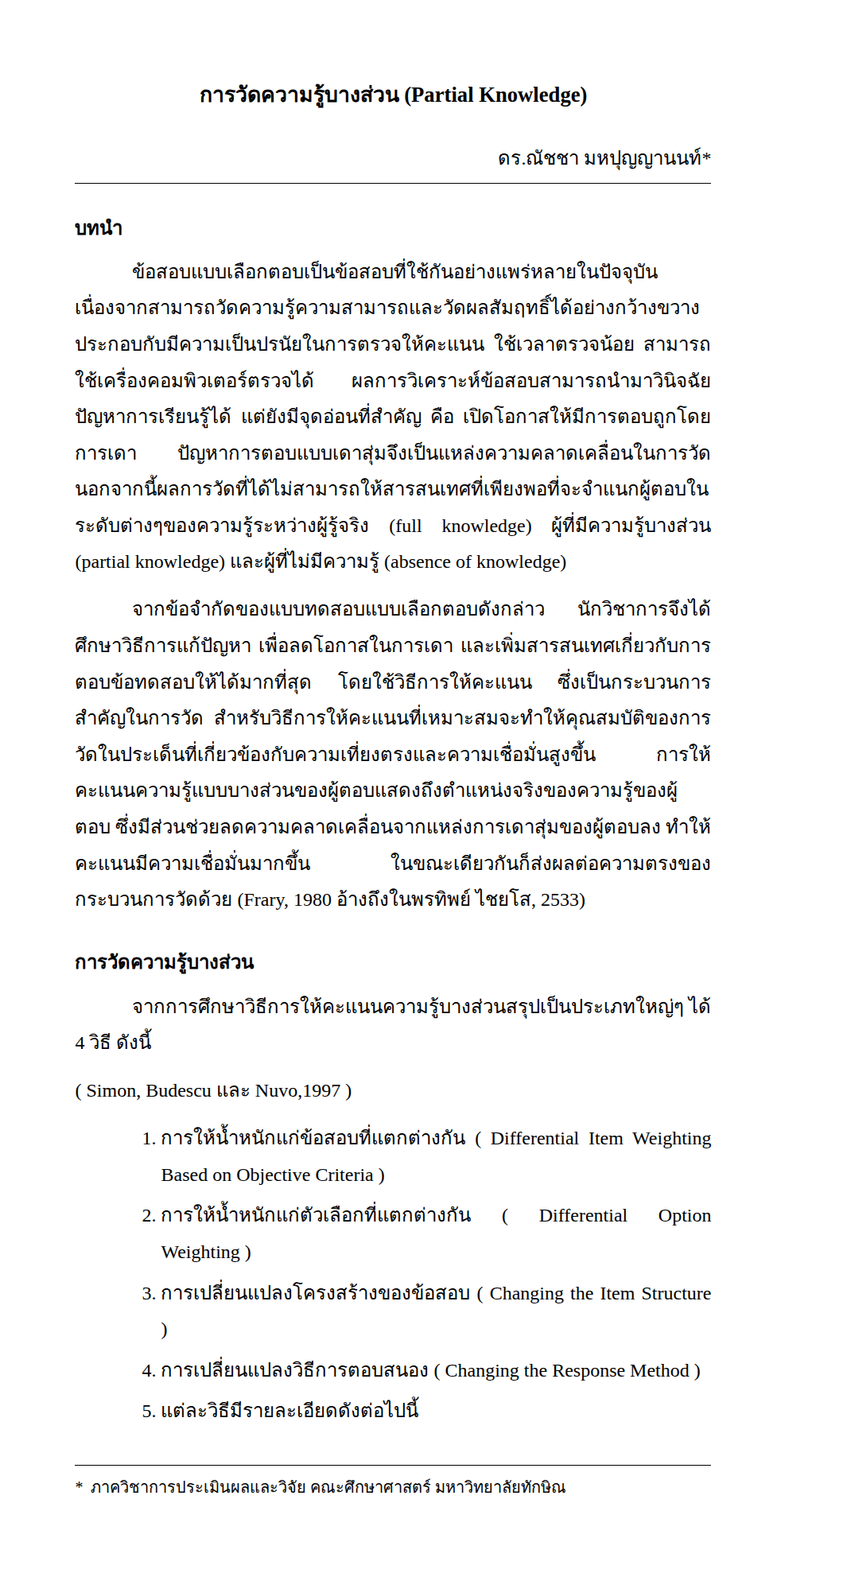การวัดความรู้บางส่วน (Partial Knowledge)
ดร.ณัชชา มหปุญญานนท์*
บทนำ
ข้อสอบแบบเลือกตอบเป็นข้อสอบที่ใช้กันอย่างแพร่หลายในปัจจุบัน เนื่องจากสามารถวัดความรู้ความสามารถและวัดผลสัมฤทธิ์ได้อย่างกว้างขวาง ประกอบกับมีความเป็นปรนัยในการตรวจให้คะแนน ใช้เวลาตรวจน้อย สามารถใช้เครื่องคอมพิวเตอร์ตรวจได้ ผลการวิเคราะห์ข้อสอบสามารถนำมาวินิจฉัยปัญหาการเรียนรู้ได้ แต่ยังมีจุดอ่อนที่สำคัญ คือ เปิดโอกาสให้มีการตอบถูกโดยการเดา ปัญหาการตอบแบบเดาสุ่มจึงเป็นแหล่งความคลาดเคลื่อนในการวัด นอกจากนี้ผลการวัดที่ได้ไม่สามารถให้สารสนเทศที่เพียงพอที่จะจำแนกผู้ตอบในระดับต่างๆของความรู้ระหว่างผู้รู้จริง (full knowledge) ผู้ที่มีความรู้บางส่วน (partial knowledge) และผู้ที่ไม่มีความรู้ (absence of knowledge)
จากข้อจำกัดของแบบทดสอบแบบเลือกตอบดังกล่าว นักวิชาการจึงได้ศึกษาวิธีการแก้ปัญหา เพื่อลดโอกาสในการเดา และเพิ่มสารสนเทศเกี่ยวกับการตอบข้อทดสอบให้ได้มากที่สุด โดยใช้วิธีการให้คะแนน ซึ่งเป็นกระบวนการสำคัญในการวัด สำหรับวิธีการให้คะแนนที่เหมาะสมจะทำให้คุณสมบัติของการวัดในประเด็นที่เกี่ยวข้องกับความเที่ยงตรงและความเชื่อมั่นสูงขึ้น การให้คะแนนความรู้แบบบางส่วนของผู้ตอบแสดงถึงตำแหน่งจริงของความรู้ของผู้ตอบ ซึ่งมีส่วนช่วยลดความคลาดเคลื่อนจากแหล่งการเดาสุ่มของผู้ตอบลง ทำให้คะแนนมีความเชื่อมั่นมากขึ้น ในขณะเดียวกันก็ส่งผลต่อความตรงของกระบวนการวัดด้วย (Frary, 1980 อ้างถึงในพรทิพย์ ไชยโส, 2533)
การวัดความรู้บางส่วน
จากการศึกษาวิธีการให้คะแนนความรู้บางส่วนสรุปเป็นประเภทใหญ่ๆ ได้ 4 วิธี ดังนี้
( Simon, Budescu และ Nuvo,1997 )
การให้น้ำหนักแก่ข้อสอบที่แตกต่างกัน ( Differential Item Weighting Based on Objective Criteria )
การให้น้ำหนักแก่ตัวเลือกที่แตกต่างกัน ( Differential Option Weighting )
การเปลี่ยนแปลงโครงสร้างของข้อสอบ ( Changing the Item Structure )
การเปลี่ยนแปลงวิธีการตอบสนอง ( Changing the Response Method )
แต่ละวิธีมีรายละเอียดดังต่อไปนี้
* ภาควิชาการประเมินผลและวิจัย คณะศึกษาศาสตร์ มหาวิทยาลัยทักษิณ